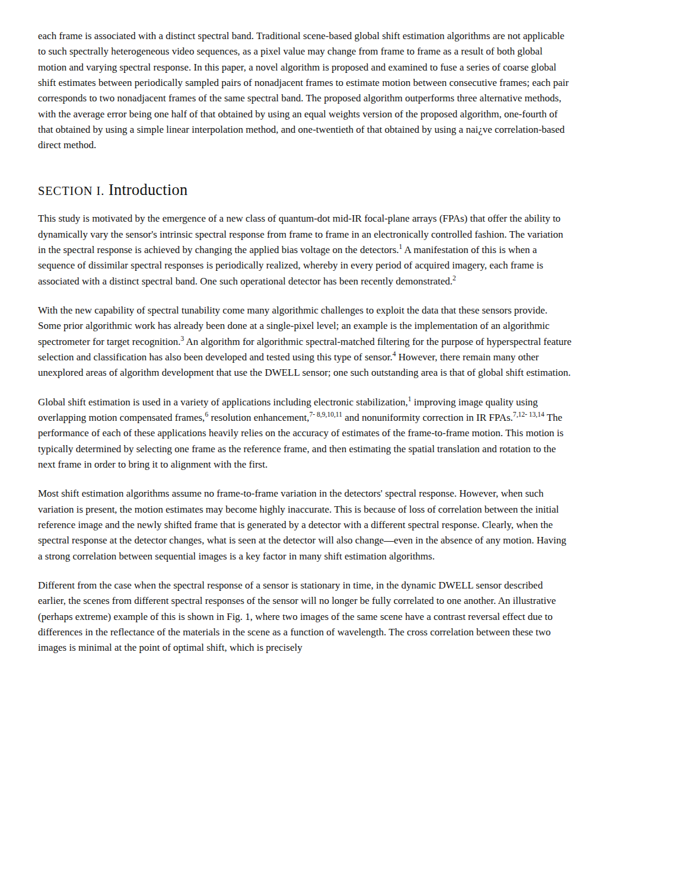each frame is associated with a distinct spectral band. Traditional scene-based global shift estimation algorithms are not applicable to such spectrally heterogeneous video sequences, as a pixel value may change from frame to frame as a result of both global motion and varying spectral response. In this paper, a novel algorithm is proposed and examined to fuse a series of coarse global shift estimates between periodically sampled pairs of nonadjacent frames to estimate motion between consecutive frames; each pair corresponds to two nonadjacent frames of the same spectral band. The proposed algorithm outperforms three alternative methods, with the average error being one half of that obtained by using an equal weights version of the proposed algorithm, one-fourth of that obtained by using a simple linear interpolation method, and one-twentieth of that obtained by using a nai¿ve correlation-based direct method.
SECTION I. Introduction
This study is motivated by the emergence of a new class of quantum-dot mid-IR focal-plane arrays (FPAs) that offer the ability to dynamically vary the sensor's intrinsic spectral response from frame to frame in an electronically controlled fashion. The variation in the spectral response is achieved by changing the applied bias voltage on the detectors.1 A manifestation of this is when a sequence of dissimilar spectral responses is periodically realized, whereby in every period of acquired imagery, each frame is associated with a distinct spectral band. One such operational detector has been recently demonstrated.2
With the new capability of spectral tunability come many algorithmic challenges to exploit the data that these sensors provide. Some prior algorithmic work has already been done at a single-pixel level; an example is the implementation of an algorithmic spectrometer for target recognition.3 An algorithm for algorithmic spectral-matched filtering for the purpose of hyperspectral feature selection and classification has also been developed and tested using this type of sensor.4 However, there remain many other unexplored areas of algorithm development that use the DWELL sensor; one such outstanding area is that of global shift estimation.
Global shift estimation is used in a variety of applications including electronic stabilization,1 improving image quality using overlapping motion compensated frames,6 resolution enhancement,7- 8,9,10,11 and nonuniformity correction in IR FPAs.7,12- 13,14 The performance of each of these applications heavily relies on the accuracy of estimates of the frame-to-frame motion. This motion is typically determined by selecting one frame as the reference frame, and then estimating the spatial translation and rotation to the next frame in order to bring it to alignment with the first.
Most shift estimation algorithms assume no frame-to-frame variation in the detectors' spectral response. However, when such variation is present, the motion estimates may become highly inaccurate. This is because of loss of correlation between the initial reference image and the newly shifted frame that is generated by a detector with a different spectral response. Clearly, when the spectral response at the detector changes, what is seen at the detector will also change—even in the absence of any motion. Having a strong correlation between sequential images is a key factor in many shift estimation algorithms.
Different from the case when the spectral response of a sensor is stationary in time, in the dynamic DWELL sensor described earlier, the scenes from different spectral responses of the sensor will no longer be fully correlated to one another. An illustrative (perhaps extreme) example of this is shown in Fig. 1, where two images of the same scene have a contrast reversal effect due to differences in the reflectance of the materials in the scene as a function of wavelength. The cross correlation between these two images is minimal at the point of optimal shift, which is precisely